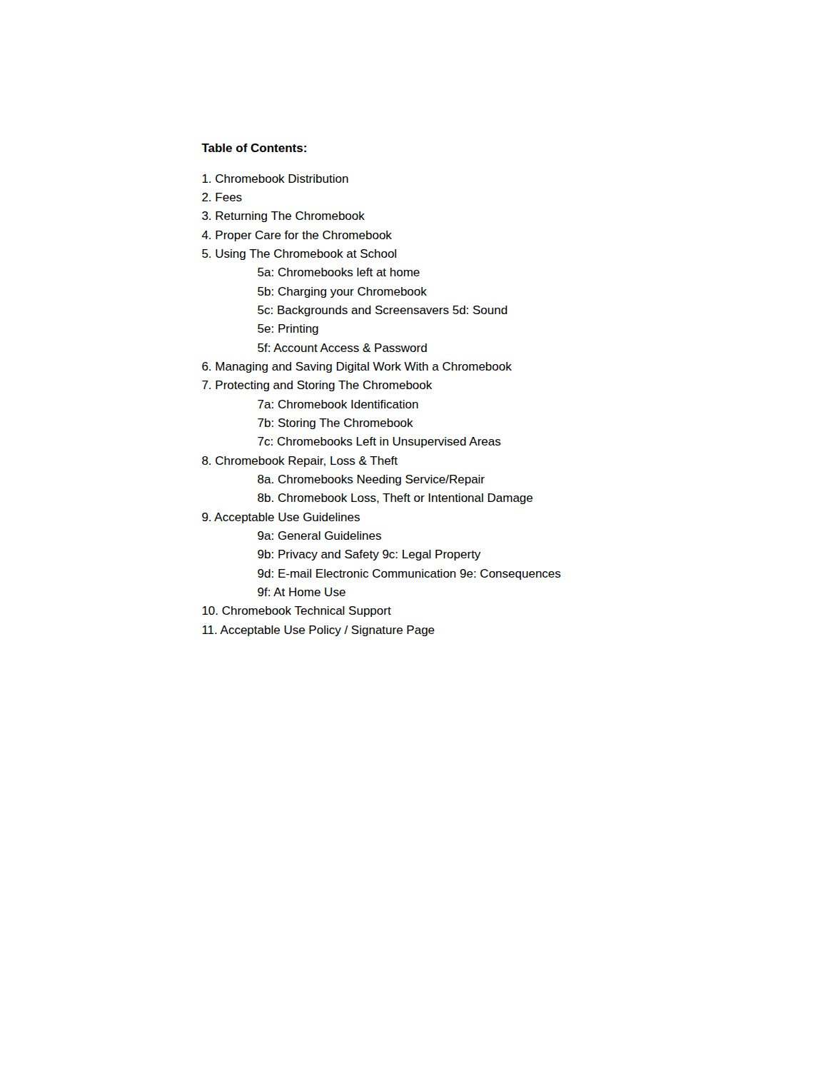Table of Contents:
1. Chromebook Distribution
2. Fees
3. Returning The Chromebook
4. Proper Care for the Chromebook
5. Using The Chromebook at School
5a: Chromebooks left at home
5b: Charging your Chromebook
5c: Backgrounds and Screensavers 5d: Sound
5e: Printing
5f: Account Access & Password
6. Managing and Saving Digital Work With a Chromebook
7. Protecting and Storing The Chromebook
7a: Chromebook Identification
7b: Storing The Chromebook
7c: Chromebooks Left in Unsupervised Areas
8. Chromebook Repair, Loss & Theft
8a. Chromebooks Needing Service/Repair
8b. Chromebook Loss, Theft or Intentional Damage
9. Acceptable Use Guidelines
9a: General Guidelines
9b: Privacy and Safety 9c: Legal Property
9d: E-mail Electronic Communication 9e: Consequences
9f: At Home Use
10. Chromebook Technical Support
11. Acceptable Use Policy / Signature Page